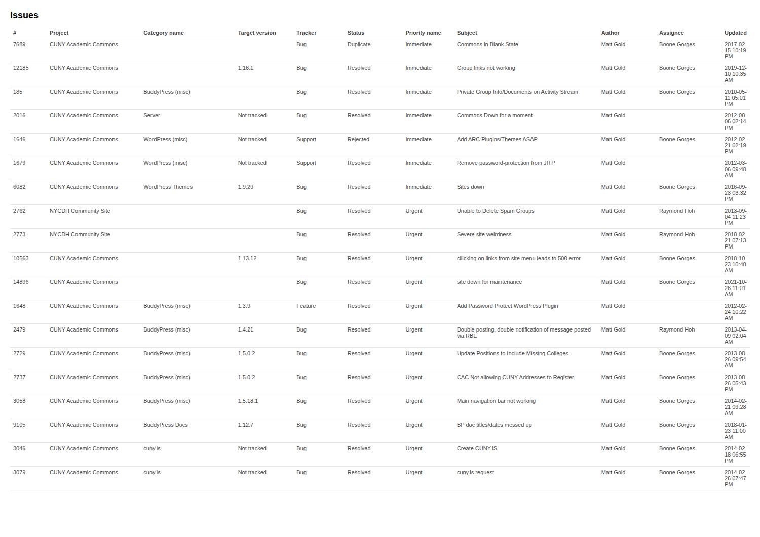Issues
| # | Project | Category name | Target version | Tracker | Status | Priority name | Subject | Author | Assignee | Updated |
| --- | --- | --- | --- | --- | --- | --- | --- | --- | --- | --- |
| 7689 | CUNY Academic Commons | | | Bug | Duplicate | Immediate | Commons in Blank State | Matt Gold | Boone Gorges | 2017-02-15 10:19 PM |
| 12185 | CUNY Academic Commons | | 1.16.1 | Bug | Resolved | Immediate | Group links not working | Matt Gold | Boone Gorges | 2019-12-10 10:35 AM |
| 185 | CUNY Academic Commons | BuddyPress (misc) | | Bug | Resolved | Immediate | Private Group Info/Documents on Activity Stream | Matt Gold | Boone Gorges | 2010-05-11 05:01 PM |
| 2016 | CUNY Academic Commons | Server | Not tracked | Bug | Resolved | Immediate | Commons Down for a moment | Matt Gold | | 2012-08-06 02:14 PM |
| 1646 | CUNY Academic Commons | WordPress (misc) | Not tracked | Support | Rejected | Immediate | Add ARC Plugins/Themes ASAP | Matt Gold | Boone Gorges | 2012-02-21 02:19 PM |
| 1679 | CUNY Academic Commons | WordPress (misc) | Not tracked | Support | Resolved | Immediate | Remove password-protection from JITP | Matt Gold | | 2012-03-06 09:48 AM |
| 6082 | CUNY Academic Commons | WordPress Themes | 1.9.29 | Bug | Resolved | Immediate | Sites down | Matt Gold | Boone Gorges | 2016-09-23 03:32 PM |
| 2762 | NYCDH Community Site | | | Bug | Resolved | Urgent | Unable to Delete Spam Groups | Matt Gold | Raymond Hoh | 2013-09-04 11:23 PM |
| 2773 | NYCDH Community Site | | | Bug | Resolved | Urgent | Severe site weirdness | Matt Gold | Raymond Hoh | 2018-02-21 07:13 PM |
| 10563 | CUNY Academic Commons | | 1.13.12 | Bug | Resolved | Urgent | cllicking on links from site menu leads to 500 error | Matt Gold | Boone Gorges | 2018-10-23 10:48 AM |
| 14896 | CUNY Academic Commons | | | Bug | Resolved | Urgent | site down for maintenance | Matt Gold | Boone Gorges | 2021-10-26 11:01 AM |
| 1648 | CUNY Academic Commons | BuddyPress (misc) | 1.3.9 | Feature | Resolved | Urgent | Add Password Protect WordPress Plugin | Matt Gold | | 2012-02-24 10:22 AM |
| 2479 | CUNY Academic Commons | BuddyPress (misc) | 1.4.21 | Bug | Resolved | Urgent | Double posting, double notification of message posted via RBE | Matt Gold | Raymond Hoh | 2013-04-09 02:04 AM |
| 2729 | CUNY Academic Commons | BuddyPress (misc) | 1.5.0.2 | Bug | Resolved | Urgent | Update Positions to Include Missing Colleges | Matt Gold | Boone Gorges | 2013-08-26 09:54 AM |
| 2737 | CUNY Academic Commons | BuddyPress (misc) | 1.5.0.2 | Bug | Resolved | Urgent | CAC Not allowing CUNY Addresses to Register | Matt Gold | Boone Gorges | 2013-08-26 05:43 PM |
| 3058 | CUNY Academic Commons | BuddyPress (misc) | 1.5.18.1 | Bug | Resolved | Urgent | Main navigation bar not working | Matt Gold | Boone Gorges | 2014-02-21 09:28 AM |
| 9105 | CUNY Academic Commons | BuddyPress Docs | 1.12.7 | Bug | Resolved | Urgent | BP doc titles/dates messed up | Matt Gold | Boone Gorges | 2018-01-23 11:00 AM |
| 3046 | CUNY Academic Commons | cuny.is | Not tracked | Bug | Resolved | Urgent | Create CUNY.IS | Matt Gold | Boone Gorges | 2014-02-18 06:55 PM |
| 3079 | CUNY Academic Commons | cuny.is | Not tracked | Bug | Resolved | Urgent | cuny.is request | Matt Gold | Boone Gorges | 2014-02-26 07:47 PM |